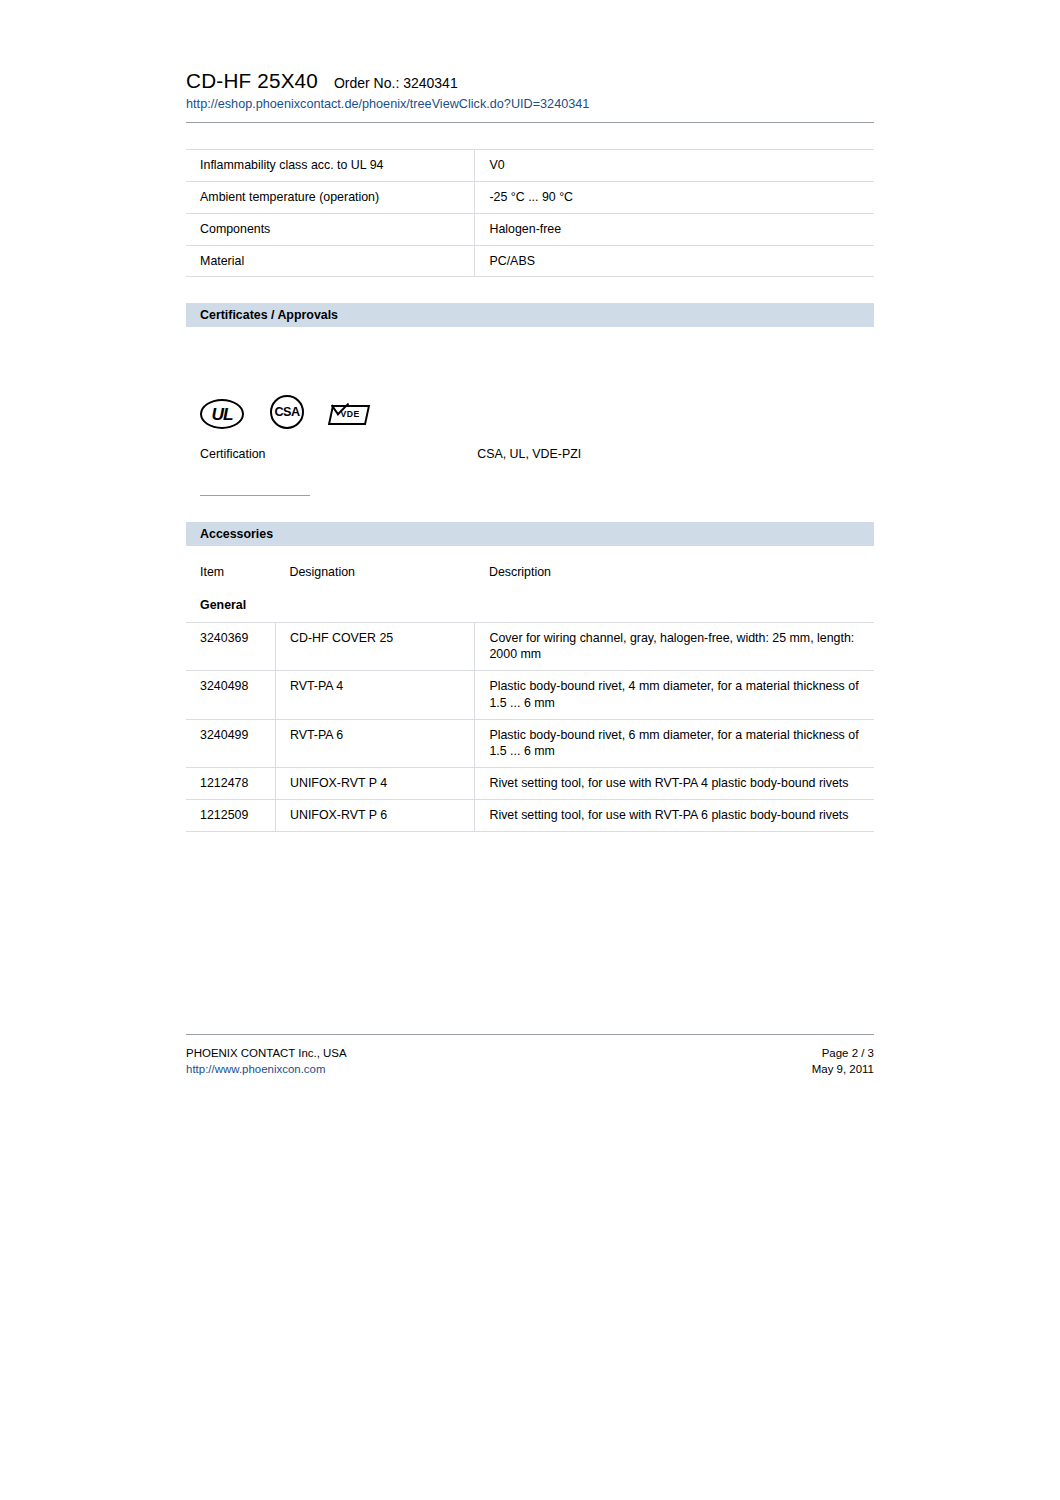CD-HF 25X40 Order No.: 3240341
http://eshop.phoenixcontact.de/phoenix/treeViewClick.do?UID=3240341
| Inflammability class acc. to UL 94 | V0 |
| Ambient temperature (operation) | -25 °C ... 90 °C |
| Components | Halogen-free |
| Material | PC/ABS |
Certificates / Approvals
VDE
Certification
CSA, UL, VDE-PZI
Accessories
| Item | Designation | Description |
| --- | --- | --- |
| General |
| 3240369 | CD-HF COVER 25 | Cover for wiring channel, gray, halogen-free, width: 25 mm, length: 2000 mm |
| 3240498 | RVT-PA 4 | Plastic body-bound rivet, 4 mm diameter, for a material thickness of 1.5 ... 6 mm |
| 3240499 | RVT-PA 6 | Plastic body-bound rivet, 6 mm diameter, for a material thickness of 1.5 ... 6 mm |
| 1212478 | UNIFOX-RVT P 4 | Rivet setting tool, for use with RVT-PA 4 plastic body-bound rivets |
| 1212509 | UNIFOX-RVT P 6 | Rivet setting tool, for use with RVT-PA 6 plastic body-bound rivets |
PHOENIX CONTACT Inc., USA
http://www.phoenixcon.com
Page 2 / 3
May 9, 2011